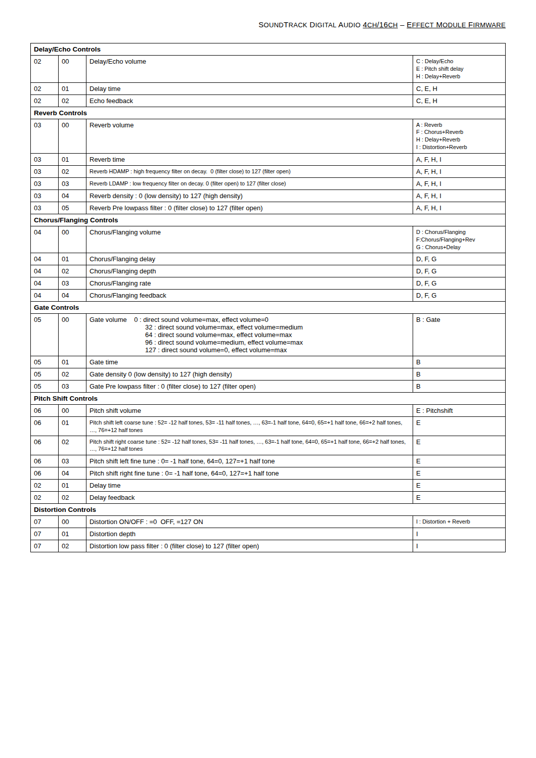SOUNDTRACK DIGITAL AUDIO 4CH/16CH – EFFECT MODULE FIRMWARE
| Delay/Echo Controls |
| 02 | 00 | Delay/Echo volume | C : Delay/Echo E : Pitch shift delay H : Delay+Reverb |
| 02 | 01 | Delay time | C, E, H |
| 02 | 02 | Echo feedback | C, E, H |
| Reverb Controls |
| 03 | 00 | Reverb volume | A : Reverb F : Chorus+Reverb H : Delay+Reverb I : Distortion+Reverb |
| 03 | 01 | Reverb time | A, F, H, I |
| 03 | 02 | Reverb HDAMP : high frequency filter on decay. 0 (filter close) to 127 (filter open) | A, F, H, I |
| 03 | 03 | Reverb LDAMP : low frequency filter on decay. 0 (filter open) to 127 (filter close) | A, F, H, I |
| 03 | 04 | Reverb density : 0 (low density) to 127 (high density) | A, F, H, I |
| 03 | 05 | Reverb Pre lowpass filter : 0 (filter close) to 127 (filter open) | A, F, H, I |
| Chorus/Flanging Controls |
| 04 | 00 | Chorus/Flanging volume | D : Chorus/Flanging F:Chorus/Flanging+Rev G : Chorus+Delay |
| 04 | 01 | Chorus/Flanging delay | D, F, G |
| 04 | 02 | Chorus/Flanging depth | D, F, G |
| 04 | 03 | Chorus/Flanging rate | D, F, G |
| 04 | 04 | Chorus/Flanging feedback | D, F, G |
| Gate Controls |
| 05 | 00 | Gate volume 0 : direct sound volume=max, effect volume=0 32 : direct sound volume=max, effect volume=medium 64 : direct sound volume=max, effect volume=max 96 : direct sound volume=medium, effect volume=max 127 : direct sound volume=0, effect volume=max | B : Gate |
| 05 | 01 | Gate time | B |
| 05 | 02 | Gate density 0 (low density) to 127 (high density) | B |
| 05 | 03 | Gate Pre lowpass filter : 0 (filter close) to 127 (filter open) | B |
| Pitch Shift Controls |
| 06 | 00 | Pitch shift volume | E : Pitchshift |
| 06 | 01 | Pitch shift left coarse tune : 52= -12 half tones, 53= -11 half tones, …, 63=-1 half tone, 64=0, 65=+1 half tone, 66=+2 half tones, …, 76=+12 half tones | E |
| 06 | 02 | Pitch shift right coarse tune : 52= -12 half tones, 53= -11 half tones, …, 63=-1 half tone, 64=0, 65=+1 half tone, 66=+2 half tones, …, 76=+12 half tones | E |
| 06 | 03 | Pitch shift left fine tune : 0= -1 half tone, 64=0, 127=+1 half tone | E |
| 06 | 04 | Pitch shift right fine tune : 0= -1 half tone, 64=0, 127=+1 half tone | E |
| 02 | 01 | Delay time | E |
| 02 | 02 | Delay feedback | E |
| Distortion Controls |
| 07 | 00 | Distortion ON/OFF : =0 OFF, =127 ON | I : Distortion + Reverb |
| 07 | 01 | Distortion depth | I |
| 07 | 02 | Distortion low pass filter : 0 (filter close) to 127 (filter open) | I |